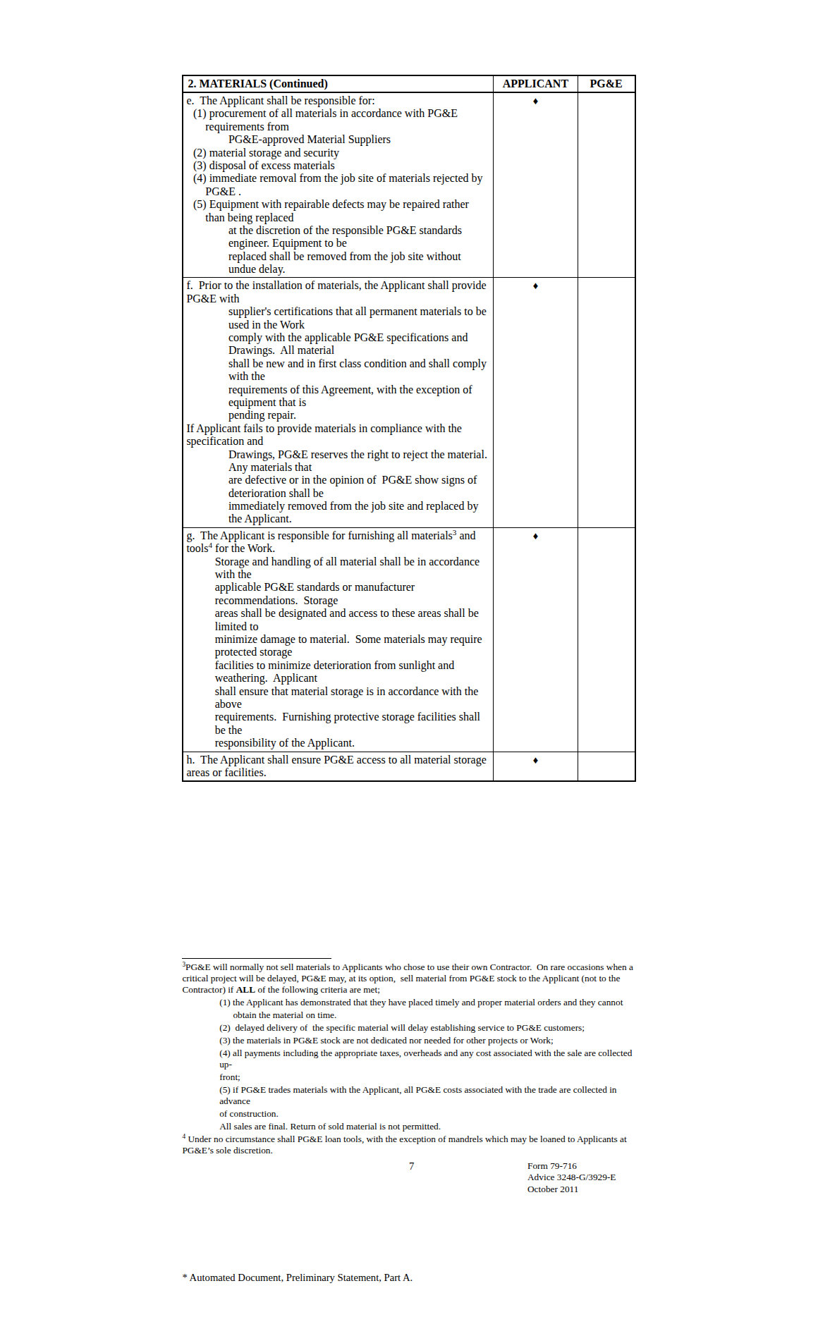| 2. MATERIALS (Continued) | APPLICANT | PG&E |
| --- | --- | --- |
| e. The Applicant shall be responsible for: (1) procurement of all materials in accordance with PG&E requirements from PG&E-approved Material Suppliers (2) material storage and security (3) disposal of excess materials (4) immediate removal from the job site of materials rejected by PG&E . (5) Equipment with repairable defects may be repaired rather than being replaced at the discretion of the responsible PG&E standards engineer. Equipment to be replaced shall be removed from the job site without undue delay. | ♦ | |
| f. Prior to the installation of materials, the Applicant shall provide PG&E with supplier's certifications that all permanent materials to be used in the Work comply with the applicable PG&E specifications and Drawings. All material shall be new and in first class condition and shall comply with the requirements of this Agreement, with the exception of equipment that is pending repair. If Applicant fails to provide materials in compliance with the specification and Drawings, PG&E reserves the right to reject the material. Any materials that are defective or in the opinion of PG&E show signs of deterioration shall be immediately removed from the job site and replaced by the Applicant. | ♦ | |
| g. The Applicant is responsible for furnishing all materials 3 and tools 4 for the Work. Storage and handling of all material shall be in accordance with the applicable PG&E standards or manufacturer recommendations. Storage areas shall be designated and access to these areas shall be limited to minimize damage to material. Some materials may require protected storage facilities to minimize deterioration from sunlight and weathering. Applicant shall ensure that material storage is in accordance with the above requirements. Furnishing protective storage facilities shall be the responsibility of the Applicant. | ♦ | |
| h. The Applicant shall ensure PG&E access to all material storage areas or facilities. | ♦ | |
3PG&E will normally not sell materials to Applicants who chose to use their own Contractor. On rare occasions when a critical project will be delayed, PG&E may, at its option, sell material from PG&E stock to the Applicant (not to the Contractor) if ALL of the following criteria are met;
(1) the Applicant has demonstrated that they have placed timely and proper material orders and they cannot
obtain the material on time.
(2) delayed delivery of the specific material will delay establishing service to PG&E customers;
(3) the materials in PG&E stock are not dedicated nor needed for other projects or Work;
(4) all payments including the appropriate taxes, overheads and any cost associated with the sale are collected up-
front;
(5) if PG&E trades materials with the Applicant, all PG&E costs associated with the trade are collected in advance
of construction.
All sales are final. Return of sold material is not permitted.
4 Under no circumstance shall PG&E loan tools, with the exception of mandrels which may be loaned to Applicants at PG&E’s sole discretion.
7
Form 79-716
Advice 3248-G/3929-E
October 2011
* Automated Document, Preliminary Statement, Part A.